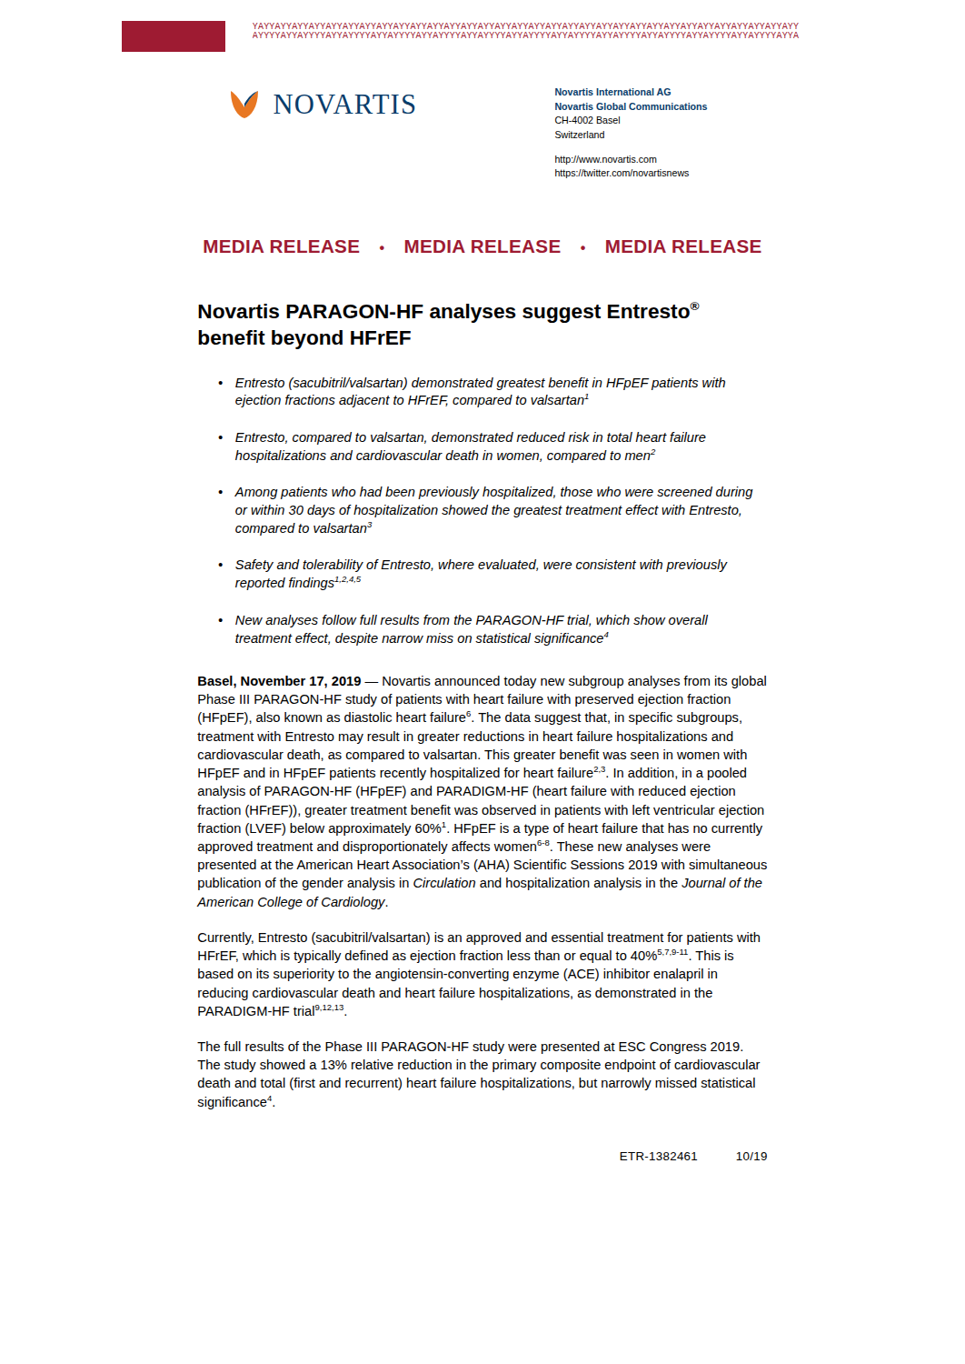ΥΑΥΥΑΥΥΑΥΥΑΥΥΑΥΥΑΥΥΑΥΥΑΥΥΑΥΥΑΥΥΑΥΥΑΥΥΑΥΥΑΥΥΑΥΥΑΥΥΑΥΥΑΥΥΑΥΥΑΥΥΑΥΥΑΥΥΑΥΥΑΥΥΑΥΥΑΥΥΑΥΥΑΥΥΑΥΥΑΥΥΑΥΥΑΥΥ
ΑΥΥΥΥΑΥΥΑΥΥΥΥΑΥΥΑΥΥΥΥΑΥΥΑΥΥΥΥΑΥΥΑΥΥΥΥΑΥΥΑΥΥΥΥΑΥΥΑΥΥΥΥΑΥΥΑΥΥΥΥΑΥΥΑΥΥΥΥΑΥΥΑΥΥΥΥΑΥΥΑΥΥΥΥΑΥΥΑΥΥΥΥΑΥΥΑ
NOVARTIS
Novartis International AG
Novartis Global Communications
CH-4002 Basel
Switzerland
http://www.novartis.com
https://twitter.com/novartisnews
MEDIA RELEASE • MEDIA RELEASE • MEDIA RELEASE
Novartis PARAGON-HF analyses suggest Entresto® benefit beyond HFrEF
Entresto (sacubitril/valsartan) demonstrated greatest benefit in HFpEF patients with ejection fractions adjacent to HFrEF, compared to valsartan1
Entresto, compared to valsartan, demonstrated reduced risk in total heart failure hospitalizations and cardiovascular death in women, compared to men2
Among patients who had been previously hospitalized, those who were screened during or within 30 days of hospitalization showed the greatest treatment effect with Entresto, compared to valsartan3
Safety and tolerability of Entresto, where evaluated, were consistent with previously reported findings1,2,4,5
New analyses follow full results from the PARAGON-HF trial, which show overall treatment effect, despite narrow miss on statistical significance4
Basel, November 17, 2019 — Novartis announced today new subgroup analyses from its global Phase III PARAGON-HF study of patients with heart failure with preserved ejection fraction (HFpEF), also known as diastolic heart failure6. The data suggest that, in specific subgroups, treatment with Entresto may result in greater reductions in heart failure hospitalizations and cardiovascular death, as compared to valsartan. This greater benefit was seen in women with HFpEF and in HFpEF patients recently hospitalized for heart failure2,3. In addition, in a pooled analysis of PARAGON-HF (HFpEF) and PARADIGM-HF (heart failure with reduced ejection fraction (HFrEF)), greater treatment benefit was observed in patients with left ventricular ejection fraction (LVEF) below approximately 60%1. HFpEF is a type of heart failure that has no currently approved treatment and disproportionately affects women6-8. These new analyses were presented at the American Heart Association’s (AHA) Scientific Sessions 2019 with simultaneous publication of the gender analysis in Circulation and hospitalization analysis in the Journal of the American College of Cardiology.
Currently, Entresto (sacubitril/valsartan) is an approved and essential treatment for patients with HFrEF, which is typically defined as ejection fraction less than or equal to 40%5,7,9-11. This is based on its superiority to the angiotensin-converting enzyme (ACE) inhibitor enalapril in reducing cardiovascular death and heart failure hospitalizations, as demonstrated in the PARADIGM-HF trial9,12,13.
The full results of the Phase III PARAGON-HF study were presented at ESC Congress 2019. The study showed a 13% relative reduction in the primary composite endpoint of cardiovascular death and total (first and recurrent) heart failure hospitalizations, but narrowly missed statistical significance4.
ETR-1382461 10/19